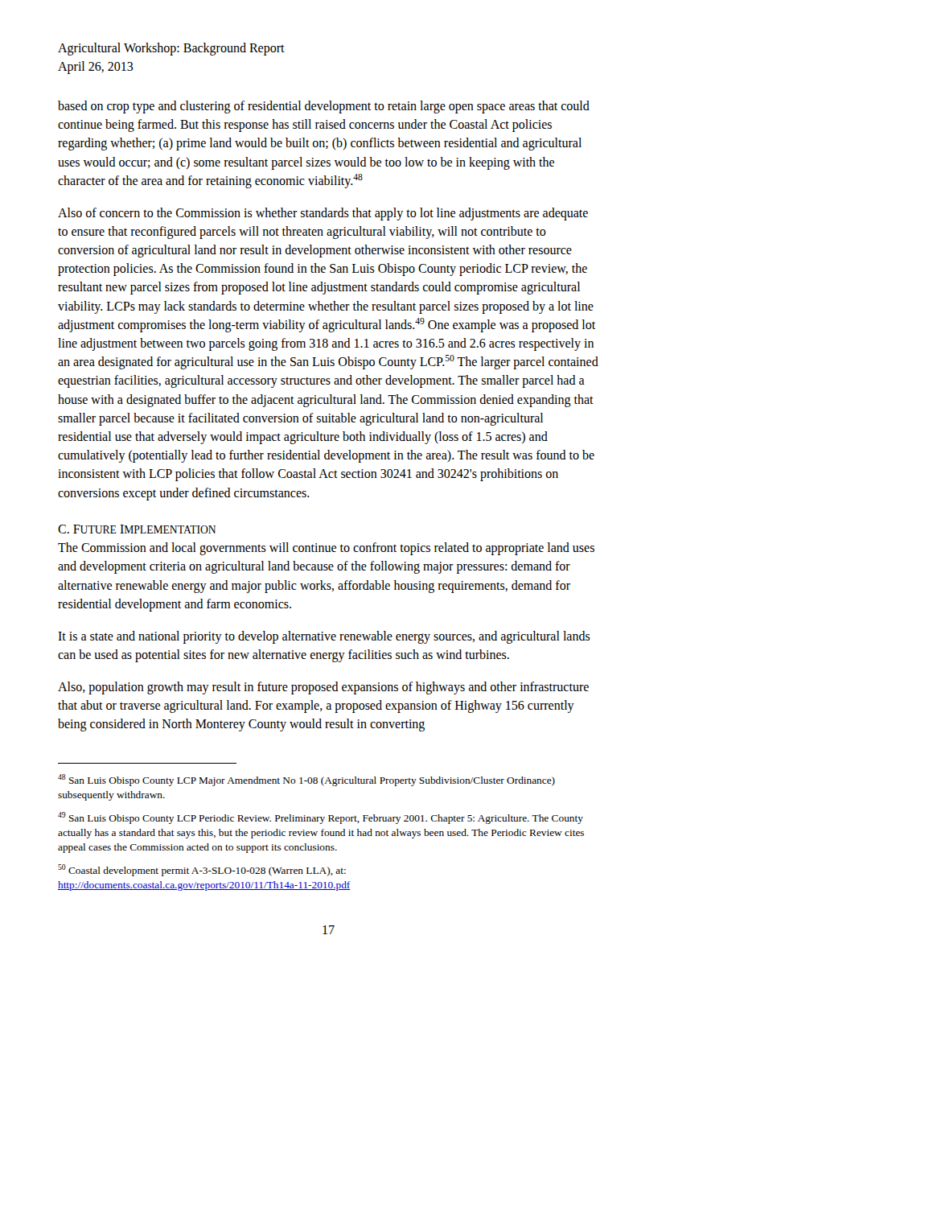Agricultural Workshop: Background Report
April 26, 2013
based on crop type and clustering of residential development to retain large open space areas that could continue being farmed. But this response has still raised concerns under the Coastal Act policies regarding whether; (a) prime land would be built on; (b) conflicts between residential and agricultural uses would occur; and (c) some resultant parcel sizes would be too low to be in keeping with the character of the area and for retaining economic viability.48
Also of concern to the Commission is whether standards that apply to lot line adjustments are adequate to ensure that reconfigured parcels will not threaten agricultural viability, will not contribute to conversion of agricultural land nor result in development otherwise inconsistent with other resource protection policies. As the Commission found in the San Luis Obispo County periodic LCP review, the resultant new parcel sizes from proposed lot line adjustment standards could compromise agricultural viability. LCPs may lack standards to determine whether the resultant parcel sizes proposed by a lot line adjustment compromises the long-term viability of agricultural lands.49 One example was a proposed lot line adjustment between two parcels going from 318 and 1.1 acres to 316.5 and 2.6 acres respectively in an area designated for agricultural use in the San Luis Obispo County LCP.50 The larger parcel contained equestrian facilities, agricultural accessory structures and other development. The smaller parcel had a house with a designated buffer to the adjacent agricultural land. The Commission denied expanding that smaller parcel because it facilitated conversion of suitable agricultural land to non-agricultural residential use that adversely would impact agriculture both individually (loss of 1.5 acres) and cumulatively (potentially lead to further residential development in the area). The result was found to be inconsistent with LCP policies that follow Coastal Act section 30241 and 30242's prohibitions on conversions except under defined circumstances.
C. FUTURE IMPLEMENTATION
The Commission and local governments will continue to confront topics related to appropriate land uses and development criteria on agricultural land because of the following major pressures: demand for alternative renewable energy and major public works, affordable housing requirements, demand for residential development and farm economics.
It is a state and national priority to develop alternative renewable energy sources, and agricultural lands can be used as potential sites for new alternative energy facilities such as wind turbines.
Also, population growth may result in future proposed expansions of highways and other infrastructure that abut or traverse agricultural land. For example, a proposed expansion of Highway 156 currently being considered in North Monterey County would result in converting
48 San Luis Obispo County LCP Major Amendment No 1-08 (Agricultural Property Subdivision/Cluster Ordinance) subsequently withdrawn.
49 San Luis Obispo County LCP Periodic Review. Preliminary Report, February 2001. Chapter 5: Agriculture. The County actually has a standard that says this, but the periodic review found it had not always been used. The Periodic Review cites appeal cases the Commission acted on to support its conclusions.
50 Coastal development permit A-3-SLO-10-028 (Warren LLA), at:
http://documents.coastal.ca.gov/reports/2010/11/Th14a-11-2010.pdf
17